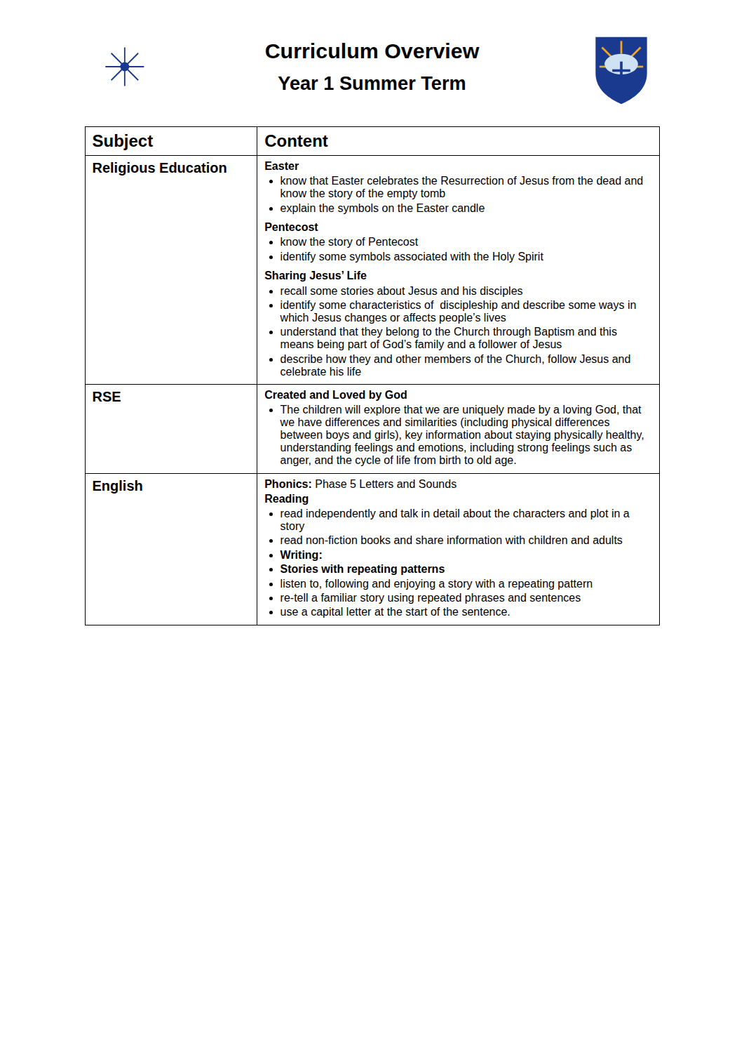Curriculum Overview
Year 1 Summer Term
| Subject | Content |
| --- | --- |
| Religious Education | Easter know that Easter celebrates the Resurrection of Jesus from the dead and know the story of the empty tomb explain the symbols on the Easter candle Pentecost know the story of Pentecost identify some symbols associated with the Holy Spirit Sharing Jesus’ Life recall some stories about Jesus and his disciples identify some characteristics of discipleship and describe some ways in which Jesus changes or affects people’s lives understand that they belong to the Church through Baptism and this means being part of God’s family and a follower of Jesus describe how they and other members of the Church, follow Jesus and celebrate his life |
| RSE | Created and Loved by God The children will explore that we are uniquely made by a loving God, that we have differences and similarities (including physical differences between boys and girls), key information about staying physically healthy, understanding feelings and emotions, including strong feelings such as anger, and the cycle of life from birth to old age. |
| English | Phonics: Phase 5 Letters and Sounds Reading read independently and talk in detail about the characters and plot in a story read non-fiction books and share information with children and adults Writing: Stories with repeating patterns listen to, following and enjoying a story with a repeating pattern re-tell a familiar story using repeated phrases and sentences use a capital letter at the start of the sentence. |